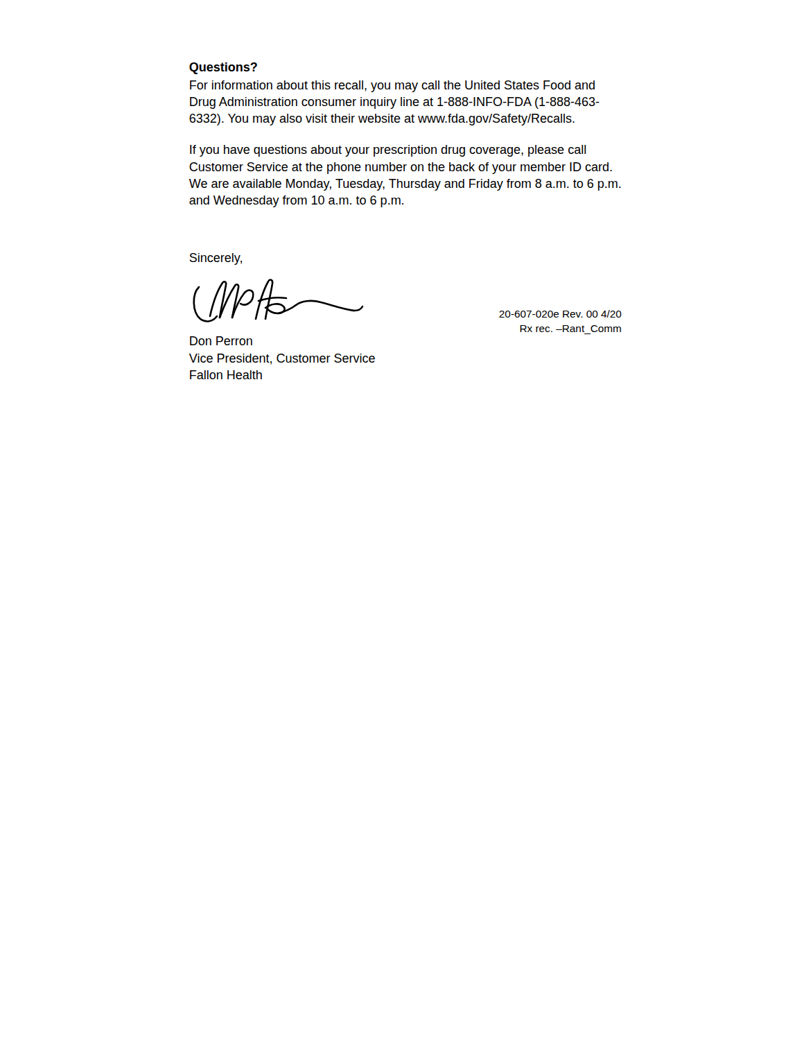Questions?
For information about this recall, you may call the United States Food and Drug Administration consumer inquiry line at 1-888-INFO-FDA (1-888-463-6332). You may also visit their website at www.fda.gov/Safety/Recalls.
If you have questions about your prescription drug coverage, please call Customer Service at the phone number on the back of your member ID card. We are available Monday, Tuesday, Thursday and Friday from 8 a.m. to 6 p.m. and Wednesday from 10 a.m. to 6 p.m.
Sincerely,
Don Perron
Vice President, Customer Service
Fallon Health
20-607-020e Rev. 00 4/20
Rx rec. –Rant_Comm